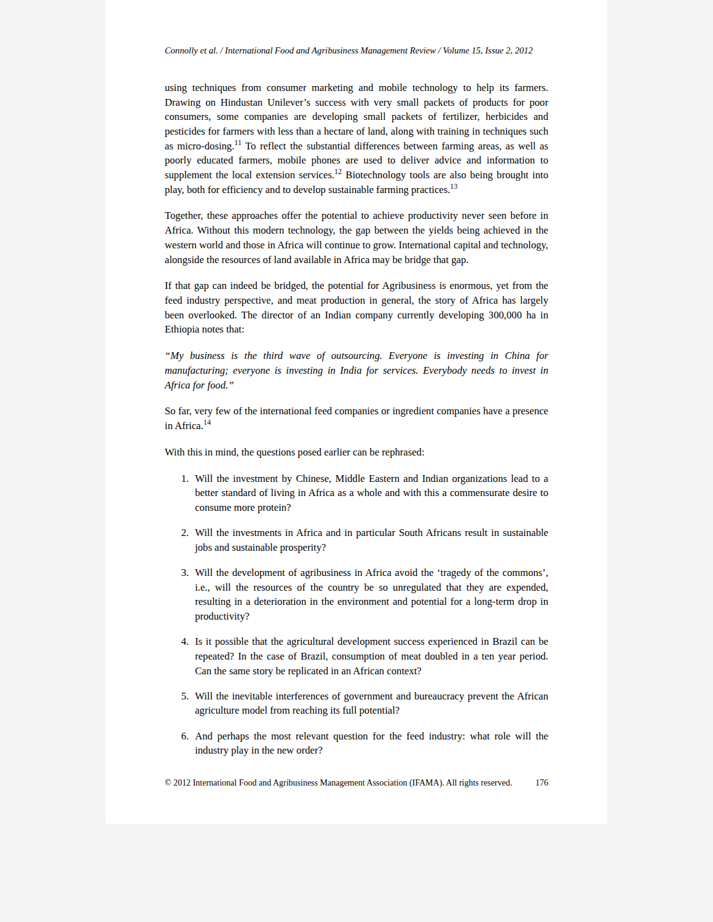Connolly et al. / International Food and Agribusiness Management Review / Volume 15, Issue 2, 2012
using techniques from consumer marketing and mobile technology to help its farmers. Drawing on Hindustan Unilever’s success with very small packets of products for poor consumers, some companies are developing small packets of fertilizer, herbicides and pesticides for farmers with less than a hectare of land, along with training in techniques such as micro-dosing.11 To reflect the substantial differences between farming areas, as well as poorly educated farmers, mobile phones are used to deliver advice and information to supplement the local extension services.12 Biotechnology tools are also being brought into play, both for efficiency and to develop sustainable farming practices.13
Together, these approaches offer the potential to achieve productivity never seen before in Africa. Without this modern technology, the gap between the yields being achieved in the western world and those in Africa will continue to grow. International capital and technology, alongside the resources of land available in Africa may be bridge that gap.
If that gap can indeed be bridged, the potential for Agribusiness is enormous, yet from the feed industry perspective, and meat production in general, the story of Africa has largely been overlooked. The director of an Indian company currently developing 300,000 ha in Ethiopia notes that:
“My business is the third wave of outsourcing. Everyone is investing in China for manufacturing; everyone is investing in India for services. Everybody needs to invest in Africa for food.”
So far, very few of the international feed companies or ingredient companies have a presence in Africa.14
With this in mind, the questions posed earlier can be rephrased:
Will the investment by Chinese, Middle Eastern and Indian organizations lead to a better standard of living in Africa as a whole and with this a commensurate desire to consume more protein?
Will the investments in Africa and in particular South Africans result in sustainable jobs and sustainable prosperity?
Will the development of agribusiness in Africa avoid the ‘tragedy of the commons’, i.e., will the resources of the country be so unregulated that they are expended, resulting in a deterioration in the environment and potential for a long-term drop in productivity?
Is it possible that the agricultural development success experienced in Brazil can be repeated? In the case of Brazil, consumption of meat doubled in a ten year period. Can the same story be replicated in an African context?
Will the inevitable interferences of government and bureaucracy prevent the African agriculture model from reaching its full potential?
And perhaps the most relevant question for the feed industry: what role will the industry play in the new order?
© 2012 International Food and Agribusiness Management Association (IFAMA). All rights reserved. 176